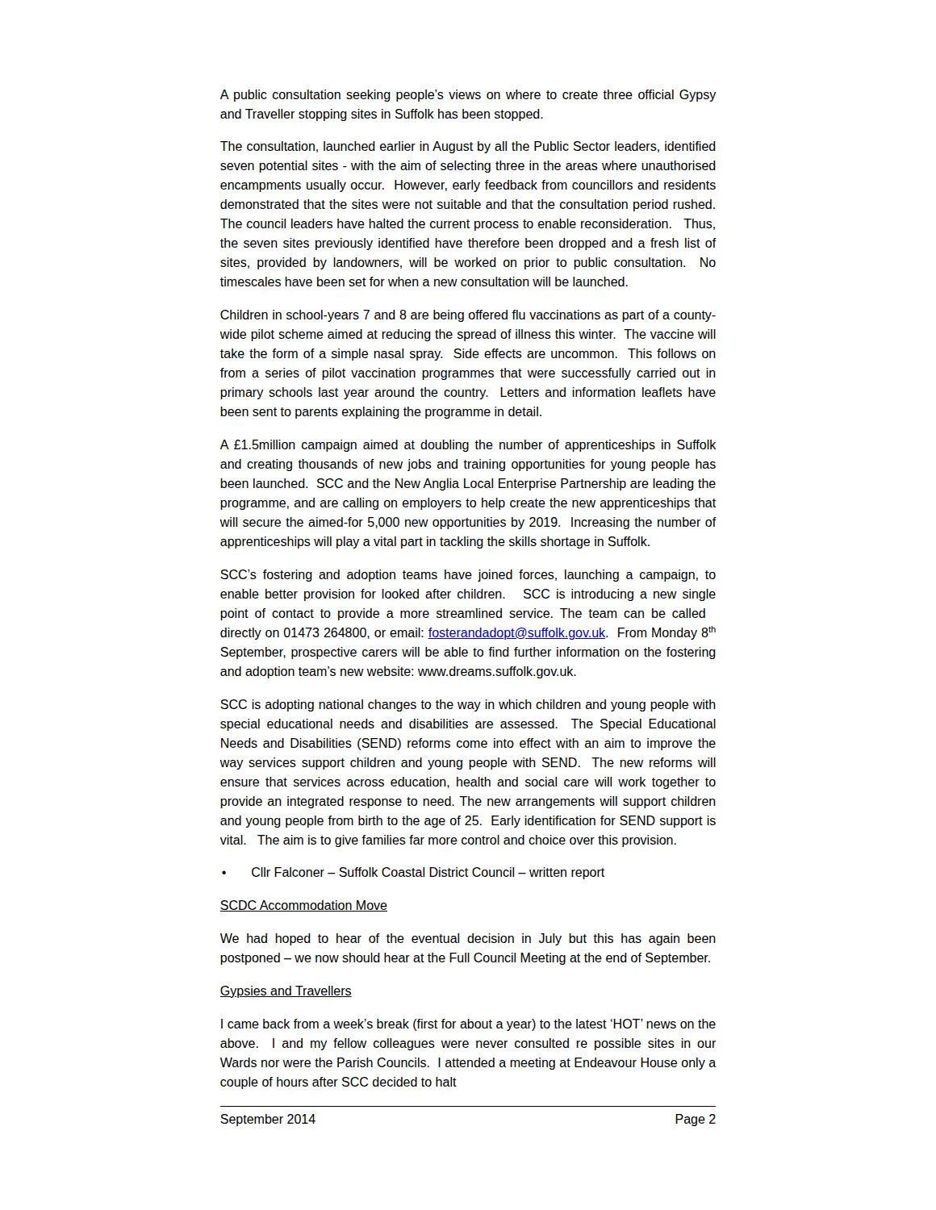A public consultation seeking people’s views on where to create three official Gypsy and Traveller stopping sites in Suffolk has been stopped.
The consultation, launched earlier in August by all the Public Sector leaders, identified seven potential sites - with the aim of selecting three in the areas where unauthorised encampments usually occur. However, early feedback from councillors and residents demonstrated that the sites were not suitable and that the consultation period rushed. The council leaders have halted the current process to enable reconsideration. Thus, the seven sites previously identified have therefore been dropped and a fresh list of sites, provided by landowners, will be worked on prior to public consultation. No timescales have been set for when a new consultation will be launched.
Children in school-years 7 and 8 are being offered flu vaccinations as part of a county-wide pilot scheme aimed at reducing the spread of illness this winter. The vaccine will take the form of a simple nasal spray. Side effects are uncommon. This follows on from a series of pilot vaccination programmes that were successfully carried out in primary schools last year around the country. Letters and information leaflets have been sent to parents explaining the programme in detail.
A £1.5million campaign aimed at doubling the number of apprenticeships in Suffolk and creating thousands of new jobs and training opportunities for young people has been launched. SCC and the New Anglia Local Enterprise Partnership are leading the programme, and are calling on employers to help create the new apprenticeships that will secure the aimed-for 5,000 new opportunities by 2019. Increasing the number of apprenticeships will play a vital part in tackling the skills shortage in Suffolk.
SCC’s fostering and adoption teams have joined forces, launching a campaign, to enable better provision for looked after children. SCC is introducing a new single point of contact to provide a more streamlined service. The team can be called directly on 01473 264800, or email: fosterandadopt@suffolk.gov.uk. From Monday 8th September, prospective carers will be able to find further information on the fostering and adoption team’s new website: www.dreams.suffolk.gov.uk.
SCC is adopting national changes to the way in which children and young people with special educational needs and disabilities are assessed. The Special Educational Needs and Disabilities (SEND) reforms come into effect with an aim to improve the way services support children and young people with SEND. The new reforms will ensure that services across education, health and social care will work together to provide an integrated response to need. The new arrangements will support children and young people from birth to the age of 25. Early identification for SEND support is vital. The aim is to give families far more control and choice over this provision.
• Cllr Falconer – Suffolk Coastal District Council – written report
SCDC Accommodation Move
We had hoped to hear of the eventual decision in July but this has again been postponed – we now should hear at the Full Council Meeting at the end of September.
Gypsies and Travellers
I came back from a week’s break (first for about a year) to the latest ‘HOT’ news on the above. I and my fellow colleagues were never consulted re possible sites in our Wards nor were the Parish Councils. I attended a meeting at Endeavour House only a couple of hours after SCC decided to halt
September 2014 Page 2